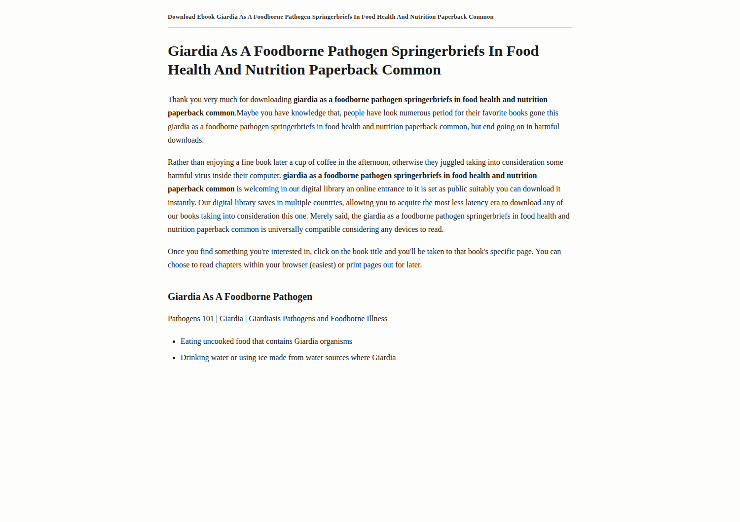Download Ebook Giardia As A Foodborne Pathogen Springerbriefs In Food Health And Nutrition Paperback Common
Giardia As A Foodborne Pathogen Springerbriefs In Food Health And Nutrition Paperback Common
Thank you very much for downloading giardia as a foodborne pathogen springerbriefs in food health and nutrition paperback common.Maybe you have knowledge that, people have look numerous period for their favorite books gone this giardia as a foodborne pathogen springerbriefs in food health and nutrition paperback common, but end going on in harmful downloads.
Rather than enjoying a fine book later a cup of coffee in the afternoon, otherwise they juggled taking into consideration some harmful virus inside their computer. giardia as a foodborne pathogen springerbriefs in food health and nutrition paperback common is welcoming in our digital library an online entrance to it is set as public suitably you can download it instantly. Our digital library saves in multiple countries, allowing you to acquire the most less latency era to download any of our books taking into consideration this one. Merely said, the giardia as a foodborne pathogen springerbriefs in food health and nutrition paperback common is universally compatible considering any devices to read.
Once you find something you're interested in, click on the book title and you'll be taken to that book's specific page. You can choose to read chapters within your browser (easiest) or print pages out for later.
Giardia As A Foodborne Pathogen
Pathogens 101 | Giardia | Giardiasis Pathogens and Foodborne Illness
Eating uncooked food that contains Giardia organisms
Drinking water or using ice made from water sources where Giardia